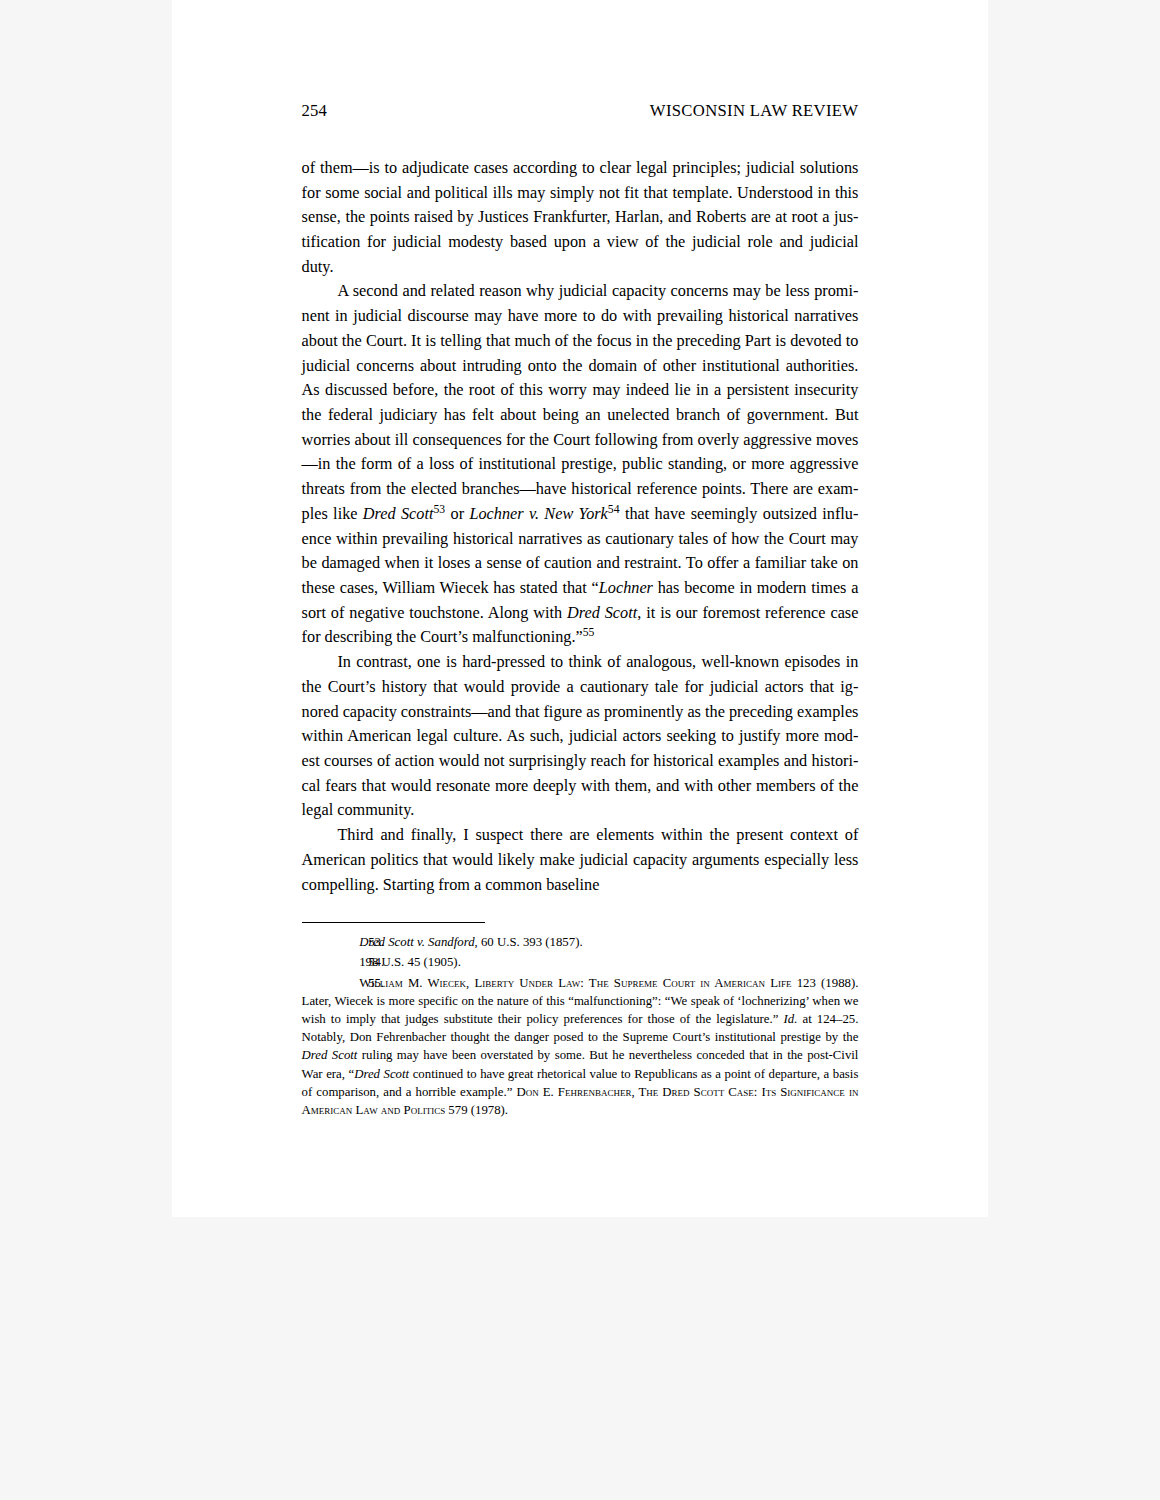254 WISCONSIN LAW REVIEW
of them—is to adjudicate cases according to clear legal principles; judicial solutions for some social and political ills may simply not fit that template. Understood in this sense, the points raised by Justices Frankfurter, Harlan, and Roberts are at root a justification for judicial modesty based upon a view of the judicial role and judicial duty.
A second and related reason why judicial capacity concerns may be less prominent in judicial discourse may have more to do with prevailing historical narratives about the Court. It is telling that much of the focus in the preceding Part is devoted to judicial concerns about intruding onto the domain of other institutional authorities. As discussed before, the root of this worry may indeed lie in a persistent insecurity the federal judiciary has felt about being an unelected branch of government. But worries about ill consequences for the Court following from overly aggressive moves—in the form of a loss of institutional prestige, public standing, or more aggressive threats from the elected branches—have historical reference points. There are examples like Dred Scott53 or Lochner v. New York54 that have seemingly outsized influence within prevailing historical narratives as cautionary tales of how the Court may be damaged when it loses a sense of caution and restraint. To offer a familiar take on these cases, William Wiecek has stated that “Lochner has become in modern times a sort of negative touchstone. Along with Dred Scott, it is our foremost reference case for describing the Court’s malfunctioning.”55
In contrast, one is hard-pressed to think of analogous, well-known episodes in the Court’s history that would provide a cautionary tale for judicial actors that ignored capacity constraints—and that figure as prominently as the preceding examples within American legal culture. As such, judicial actors seeking to justify more modest courses of action would not surprisingly reach for historical examples and historical fears that would resonate more deeply with them, and with other members of the legal community.
Third and finally, I suspect there are elements within the present context of American politics that would likely make judicial capacity arguments especially less compelling. Starting from a common baseline
53. Dred Scott v. Sandford, 60 U.S. 393 (1857).
54. 198 U.S. 45 (1905).
55. William M. Wiecek, Liberty Under Law: The Supreme Court in American Life 123 (1988). Later, Wiecek is more specific on the nature of this “malfunctioning”: “We speak of ‘lochnerizing’ when we wish to imply that judges substitute their policy preferences for those of the legislature.” Id. at 124–25. Notably, Don Fehrenbacher thought the danger posed to the Supreme Court’s institutional prestige by the Dred Scott ruling may have been overstated by some. But he nevertheless conceded that in the post-Civil War era, “Dred Scott continued to have great rhetorical value to Republicans as a point of departure, a basis of comparison, and a horrible example.” Don E. Fehrenbacher, The Dred Scott Case: Its Significance in American Law and Politics 579 (1978).